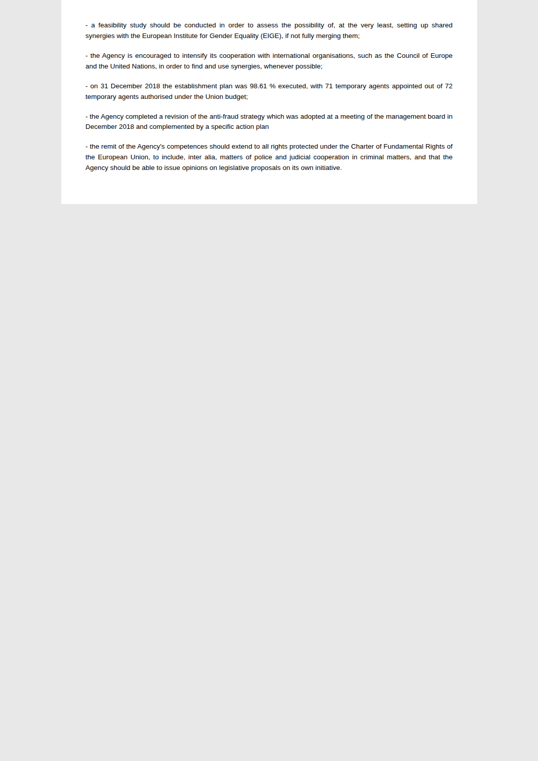- a feasibility study should be conducted in order to assess the possibility of, at the very least, setting up shared synergies with the European Institute for Gender Equality (EIGE), if not fully merging them;
- the Agency is encouraged to intensify its cooperation with international organisations, such as the Council of Europe and the United Nations, in order to find and use synergies, whenever possible;
- on 31 December 2018 the establishment plan was 98.61 % executed, with 71 temporary agents appointed out of 72 temporary agents authorised under the Union budget;
- the Agency completed a revision of the anti-fraud strategy which was adopted at a meeting of the management board in December 2018 and complemented by a specific action plan
- the remit of the Agency's competences should extend to all rights protected under the Charter of Fundamental Rights of the European Union, to include, inter alia, matters of police and judicial cooperation in criminal matters, and that the Agency should be able to issue opinions on legislative proposals on its own initiative.